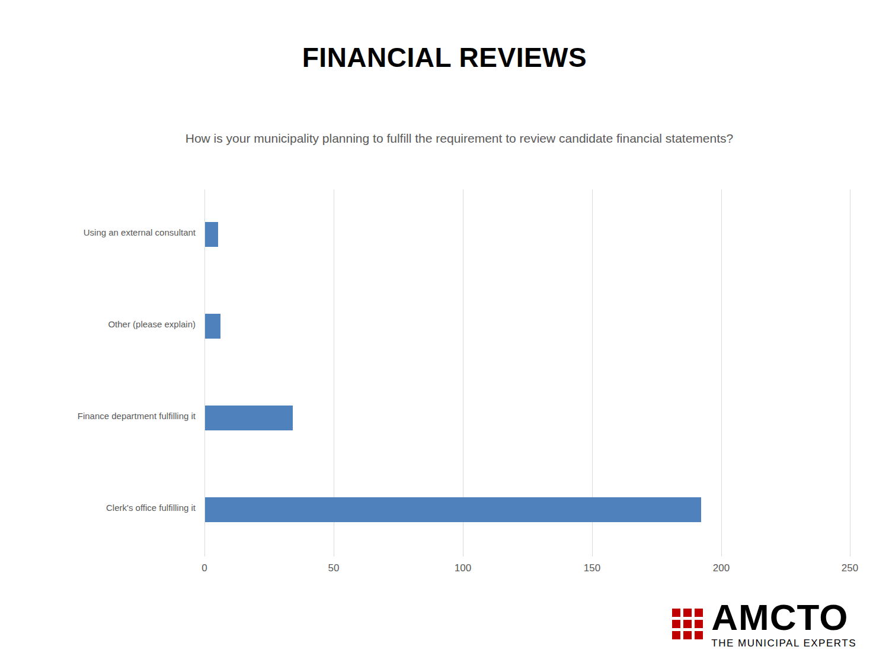FINANCIAL REVIEWS
How is your municipality planning to fulfill the requirement to review candidate financial statements?
Using an external consultant
Other (please explain)
Finance department fulfilling it
Clerk's office fulfilling it
0
50
100
150
200
250
AMCTO
THE MUNICIPAL EXPERTS